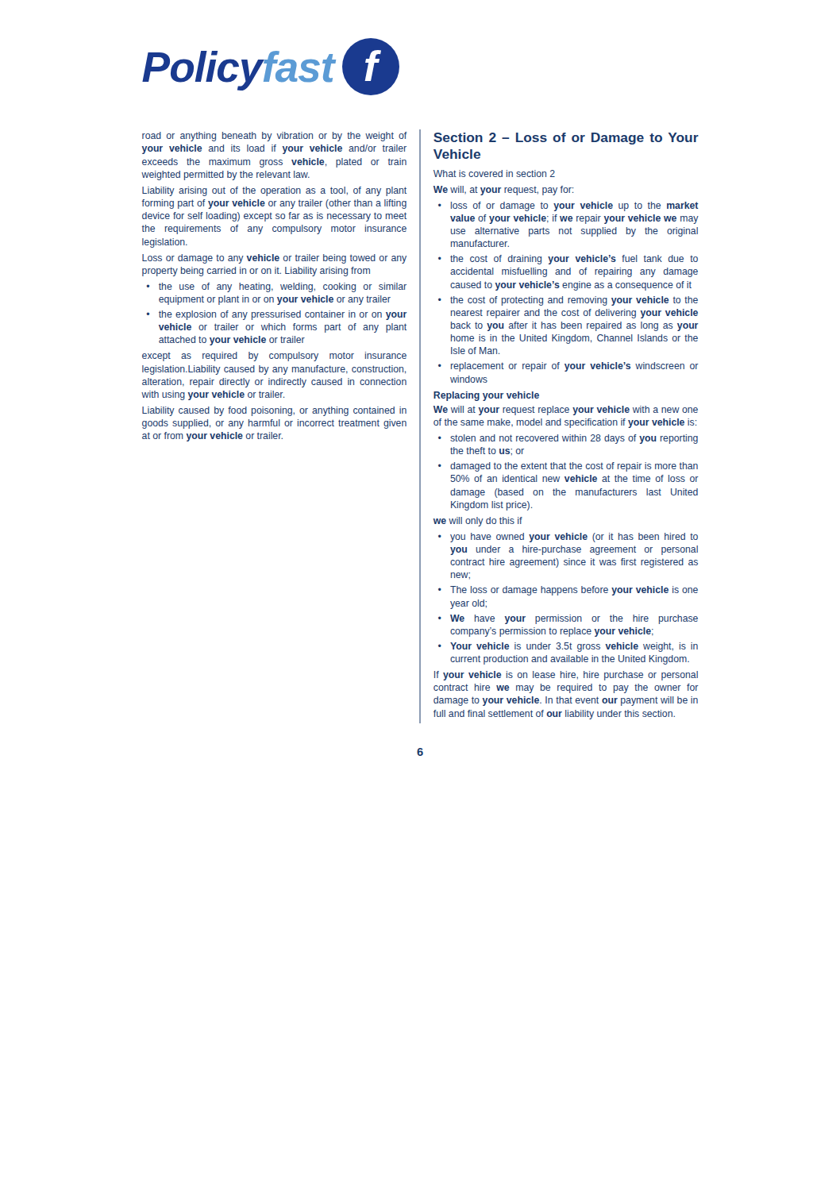Policyfast
f
road or anything beneath by vibration or by the weight of your vehicle and its load if your vehicle and/or trailer exceeds the maximum gross vehicle, plated or train weighted permitted by the relevant law.
Liability arising out of the operation as a tool, of any plant forming part of your vehicle or any trailer (other than a lifting device for self loading) except so far as is necessary to meet the requirements of any compulsory motor insurance legislation.
Loss or damage to any vehicle or trailer being towed or any property being carried in or on it. Liability arising from
the use of any heating, welding, cooking or similar equipment or plant in or on your vehicle or any trailer
the explosion of any pressurised container in or on your vehicle or trailer or which forms part of any plant attached to your vehicle or trailer
except as required by compulsory motor insurance legislation.Liability caused by any manufacture, construction, alteration, repair directly or indirectly caused in connection with using your vehicle or trailer.
Liability caused by food poisoning, or anything contained in goods supplied, or any harmful or incorrect treatment given at or from your vehicle or trailer.
Section 2 – Loss of or Damage to Your Vehicle
What is covered in section 2
We will, at your request, pay for:
loss of or damage to your vehicle up to the market value of your vehicle; if we repair your vehicle we may use alternative parts not supplied by the original manufacturer.
the cost of draining your vehicle’s fuel tank due to accidental misfuelling and of repairing any damage caused to your vehicle’s engine as a consequence of it
the cost of protecting and removing your vehicle to the nearest repairer and the cost of delivering your vehicle back to you after it has been repaired as long as your home is in the United Kingdom, Channel Islands or the Isle of Man.
replacement or repair of your vehicle’s windscreen or windows
Replacing your vehicle
We will at your request replace your vehicle with a new one of the same make, model and specification if your vehicle is:
stolen and not recovered within 28 days of you reporting the theft to us; or
damaged to the extent that the cost of repair is more than 50% of an identical new vehicle at the time of loss or damage (based on the manufacturers last United Kingdom list price).
we will only do this if
you have owned your vehicle (or it has been hired to you under a hire-purchase agreement or personal contract hire agreement) since it was first registered as new;
The loss or damage happens before your vehicle is one year old;
We have your permission or the hire purchase company’s permission to replace your vehicle;
Your vehicle is under 3.5t gross vehicle weight, is in current production and available in the United Kingdom.
If your vehicle is on lease hire, hire purchase or personal contract hire we may be required to pay the owner for damage to your vehicle. In that event our payment will be in full and final settlement of our liability under this section.
6